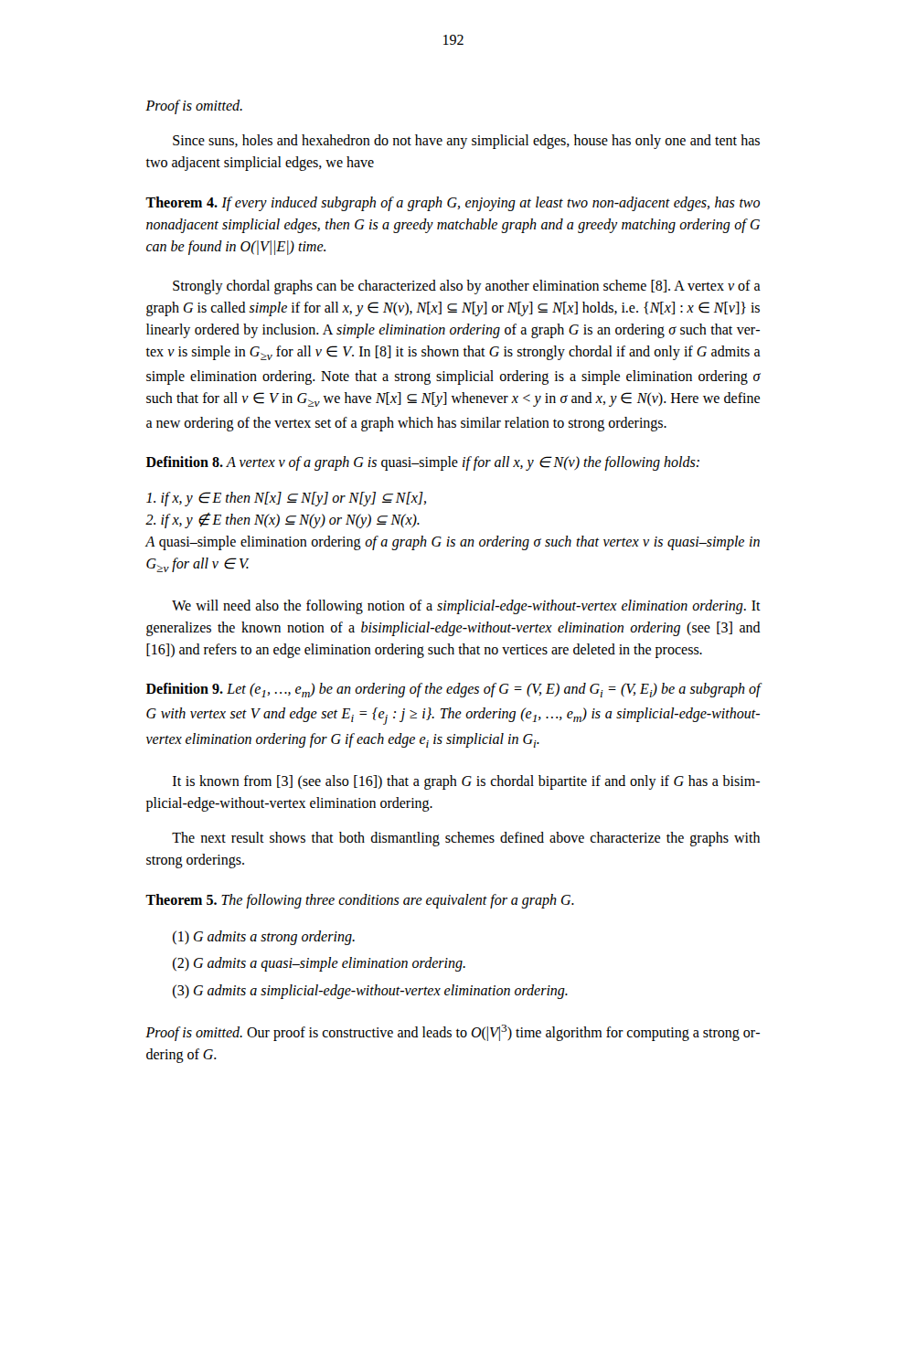192
Proof is omitted.
Since suns, holes and hexahedron do not have any simplicial edges, house has only one and tent has two adjacent simplicial edges, we have
Theorem 4. If every induced subgraph of a graph G, enjoying at least two non-adjacent edges, has two nonadjacent simplicial edges, then G is a greedy matchable graph and a greedy matching ordering of G can be found in O(|V||E|) time.
Strongly chordal graphs can be characterized also by another elimination scheme [8]. A vertex v of a graph G is called simple if for all x, y ∈ N(v), N[x] ⊆ N[y] or N[y] ⊆ N[x] holds, i.e. {N[x] : x ∈ N[v]} is linearly ordered by inclusion. A simple elimination ordering of a graph G is an ordering σ such that vertex v is simple in G≥v for all v ∈ V. In [8] it is shown that G is strongly chordal if and only if G admits a simple elimination ordering. Note that a strong simplicial ordering is a simple elimination ordering σ such that for all v ∈ V in G≥v we have N[x] ⊆ N[y] whenever x < y in σ and x, y ∈ N(v). Here we define a new ordering of the vertex set of a graph which has similar relation to strong orderings.
Definition 8. A vertex v of a graph G is quasi–simple if for all x, y ∈ N(v) the following holds:
1. if x, y ∈ E then N[x] ⊆ N[y] or N[y] ⊆ N[x],
2. if x, y ∉ E then N(x) ⊆ N(y) or N(y) ⊆ N(x).
A quasi–simple elimination ordering of a graph G is an ordering σ such that vertex v is quasi–simple in G≥v for all v ∈ V.
We will need also the following notion of a simplicial-edge-without-vertex elimination ordering. It generalizes the known notion of a bisimplicial-edge-without-vertex elimination ordering (see [3] and [16]) and refers to an edge elimination ordering such that no vertices are deleted in the process.
Definition 9. Let (e1, …, em) be an ordering of the edges of G = (V, E) and Gi = (V, Ei) be a subgraph of G with vertex set V and edge set Ei = {ej : j ≥ i}. The ordering (e1, …, em) is a simplicial-edge-without-vertex elimination ordering for G if each edge ei is simplicial in Gi.
It is known from [3] (see also [16]) that a graph G is chordal bipartite if and only if G has a bisimplicial-edge-without-vertex elimination ordering.
The next result shows that both dismantling schemes defined above characterize the graphs with strong orderings.
Theorem 5. The following three conditions are equivalent for a graph G.
(1) G admits a strong ordering.
(2) G admits a quasi–simple elimination ordering.
(3) G admits a simplicial-edge-without-vertex elimination ordering.
Proof is omitted. Our proof is constructive and leads to O(|V|3) time algorithm for computing a strong ordering of G.